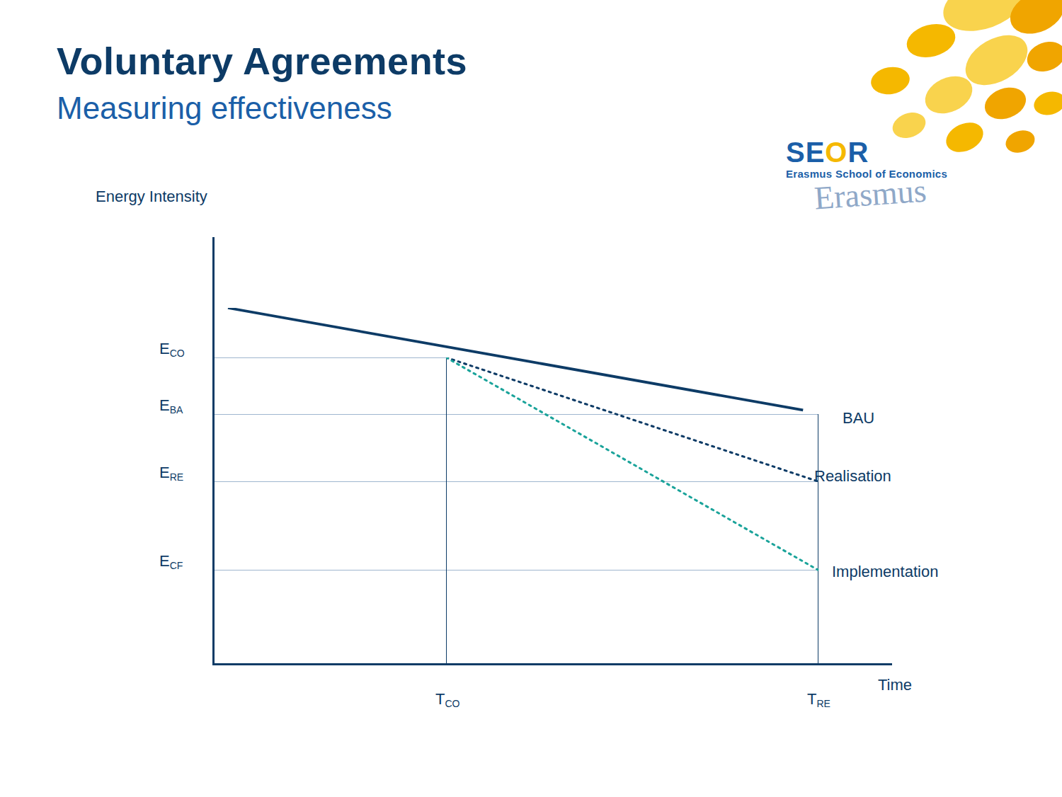Voluntary Agreements
Measuring effectiveness
SEOR
Erasmus School of Economics
Erasmus
Energy Intensity
ECO
EBA
ERE
ECF
TCO
TRE
Time
BAU
Realisation
Implementation